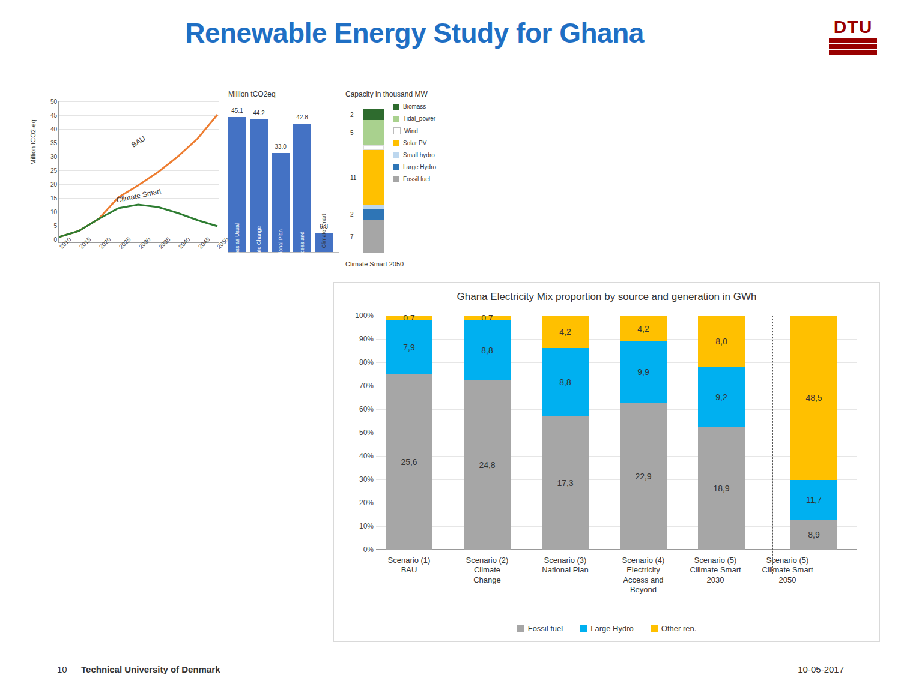Renewable Energy Study for Ghana
DTU
Million tCO2-eq
50 45 40 35 30 25 20 15 10 5 0
BAU
Climate Smart
2010 2015 2020 2025 2030 2035 2040 2045 2050
Million tCO2eq
45.1
Business as Usual
44.2
Climate Change
33.0
National Plan
42.8
Access and
6.3
Climate Smart
Capacity in thousand MW
2
5
11
2
7
Biomass
Tidal_power
Wind
Solar PV
Small hydro
Large Hydro
Fossil fuel
Climate Smart 2050
Ghana Electricity Mix proportion by source and generation in GWh
100% 90% 80% 70% 60% 50% 40% 30% 20% 10% 0%
0,7
7,9
25,6
0,7
8,8
24,8
4,2
8,8
17,3
4,2
9,9
22,9
8,0
9,2
18,9
48,5
11,7
8,9
Scenario (1)
BAU
Scenario (2)
Climate
Change
Scenario (3)
National Plan
Scenario (4)
Electricity
Access and
Beyond
Scenario (5)
Cliimate Smart
2030
Scenario (5)
Cliimate Smart
2050
Fossil fuel
Large Hydro
Other ren.
10 Technical University of Denmark 10-05-2017